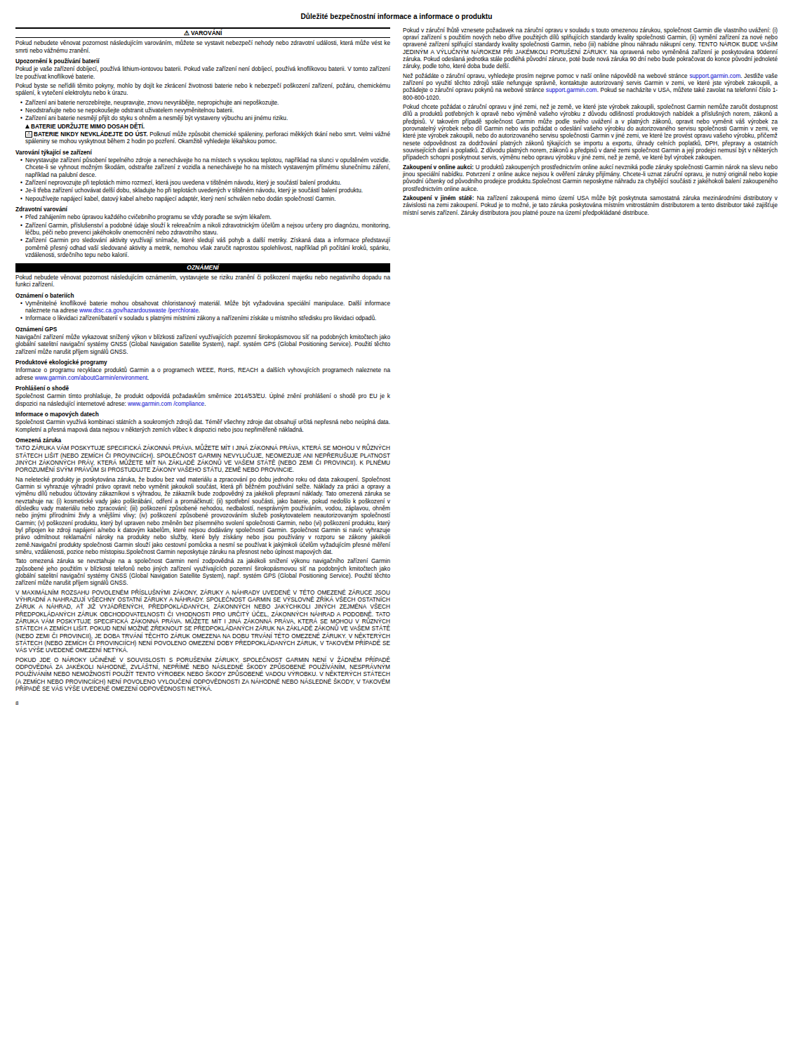Důležité bezpečnostní informace a informace o produktu
⚠ VAROVÁNÍ
Pokud nebudete věnovat pozornost následujícím varováním, můžete se vystavit nebezpečí nehody nebo zdravotní události, která může vést ke smrti nebo vážnému zranění.
Upozornění k používání baterií
Pokud je vaše zařízení dobíjecí, používá lithium-iontovou baterii. Pokud vaše zařízení není dobíjecí, používá knoflíkovou baterii. V tomto zařízení lze používat knoflíkové baterie.
Pokud byste se neřídili těmito pokyny, mohlo by dojít ke zkrácení životnosti baterie nebo k nebezpečí poškození zařízení, požáru, chemickému spálení, k vytečení elektrolytu nebo k úrazu.
Zařízení ani baterie nerozebírejte, neupravujte, znovu nevyrábějte, nepropichujte ani nepoškozujte.
Neodstraňujte nebo se nepokoušejte odstranit uživatelem nevyměnitelnou baterii.
Zařízení ani baterie nesmějí přijít do styku s ohněm a nesmějí být vystaveny výbuchu ani jinému riziku.
BATERIE UDRŽUJTE MIMO DOSAH DĚTÍ.
⚠BATERIE NIKDY NEVKLÁDEJTE DO ÚST. Polknutí může způsobit chemické spáleniny, perforaci měkkých tkání nebo smrt. Velmi vážné spáleniny se mohou vyskytnout během 2 hodin po pozření. Okamžitě vyhledejte lékařskou pomoc.
Varování týkající se zařízení
Nevystavujte zařízení působení tepelného zdroje a nenechávejte ho na místech s vysokou teplotou, například na slunci v opuštěném vozidle. Chcete-li se vyhnout možným škodám, odstraňte zařízení z vozidla a nenechávejte ho na místech vystaveným přímému slunečnímu záření, například na palubní desce.
Zařízení neprovozujte při teplotách mimo rozmezí, která jsou uvedena v tištěném návodu, který je součástí balení produktu.
Je-li třeba zařízení uchovávat delší dobu, skladujte ho při teplotách uvedených v tištěném návodu, který je součástí balení produktu.
Nepoužívejte napájecí kabel, datový kabel a/nebo napájecí adaptér, který není schválen nebo dodán společností Garmin.
Zdravotní varování
Před zahájením nebo úpravou každého cvičebního programu se vždy poraďte se svým lékařem.
Zařízení Garmin, příslušenství a podobné údaje slouží k rekreačním a nikoli zdravotnickým účelům a nejsou určeny pro diagnózu, monitoring, léčbu, péči nebo prevenci jakéhokoliv onemocnění nebo zdravotního stavu.
Zařízení Garmin pro sledování aktivity využívají snímače, které sledují váš pohyb a další metriky. Získaná data a informace představují poměrně přesný odhad vaší sledované aktivity a metrik, nemohou však zaručit naprostou spolehlivost, například při počítání kroků, spánku, vzdálenosti, srdečního tepu nebo kalorií.
OZNÁMENÍ
Pokud nebudete věnovat pozornost následujícím oznámením, vystavujete se riziku zranění či poškození majetku nebo negativního dopadu na funkci zařízení.
Oznámení o bateriích
Vyměnitelné knoflíkové baterie mohou obsahovat chloristanový materiál. Může být vyžadována speciální manipulace. Další informace naleznete na adrese www.dtsc.ca.gov/hazardouswaste /perchlorate.
Informace o likvidaci zařízení/baterií v souladu s platnými místními zákony a nařízeními získáte u místního středisku pro likvidaci odpadů.
Oznámení GPS
Navigační zařízení může vykazovat snížený výkon v blízkosti zařízení využívajících pozemní širokopásmovou síť na podobných kmitočtech jako globální satelitní navigační systémy GNSS (Global Navigation Satellite System), např. systém GPS (Global Positioning Service). Použití těchto zařízení může narušit příjem signálů GNSS.
Produktové ekologické programy
Informace o programu recyklace produktů Garmin a o programech WEEE, RoHS, REACH a dalších vyhovujících programech naleznete na adrese www.garmin.com/aboutGarmin/environment.
Prohlášení o shodě
Společnost Garmin tímto prohlašuje, že produkt odpovídá požadavkům směrnice 2014/53/EU. Úplné znění prohlášení o shodě pro EU je k dispozici na následující internetové adrese: www.garmin.com /compliance.
Informace o mapových datech
Společnost Garmin využívá kombinaci státních a soukromých zdrojů dat. Téměř všechny zdroje dat obsahují určitá nepřesná nebo neúplná data. Kompletní a přesná mapová data nejsou v některých zemích vůbec k dispozici nebo jsou nepřiměřeně nákladná.
Omezená záruka
Tato záruka vám poskytuje specifická zákonná práva. Můžete mít i jiná zákonná práva, která se mohou v různých státech lišit (nebo zemích či provinciích). Společnost Garmin nevylučuje, neomezuje ani nepřerušuje platnost jiných zákonných práv, která můžete mít na základě zákonů ve vašem státě (nebo zemi či provincii). K plnému porozumění svým právům si prostudujte zákony vašeho státu, země nebo provincie.
Na neletecké produkty je poskytována záruka, že budou bez vad materiálu a zpracování po dobu jednoho roku od data zakoupení. Společnost Garmin si vyhrazuje výhradní právo opravit nebo vyměnit jakoukoli součást, která při běžném používání selže. Náklady za práci a opravy a výměnu dílů nebudou účtovány zákazníkovi s výhradou, že zákazník bude zodpovědný za jakékoli přepravní náklady. Tato omezená záruka se nevztahuje na: (i) kosmetické vady jako poškrábání, odření a promáčknutí; (ii) spotřební součásti, jako baterie, pokud nedošlo k poškození v důsledku vady materiálu nebo zpracování; (iii) poškození způsobené nehodou, nedbalostí, nesprávným používáním, vodou, záplavou, ohněm nebo jinými přírodními živly a vnějšími vlivy; (iv) poškození způsobené provozováním služeb poskytovatelem neautorizovaným společností Garmin; (v) poškození produktu, který byl upraven nebo změněn bez písemného svolení společnosti Garmin, nebo (vi) poškození produktu, který byl připojen ke zdroji napájení a/nebo k datovým kabelům, které nejsou dodávány společností Garmin. Společnost Garmin si navíc vyhrazuje právo odmítnout reklamační nároky na produkty nebo služby, které byly získány nebo jsou používány v rozporu se zákony jakékoli země.Navigační produkty společnosti Garmin slouží jako cestovní pomůcka a nesmí se používat k jakýmkoli účelům vyžadujícím přesné měření směru, vzdálenosti, pozice nebo místopisu.Společnost Garmin neposkytuje záruku na přesnost nebo úplnost mapových dat.
Tato omezená záruka se nevztahuje na a společnost Garmin není zodpovědná za jakékoli snížení výkonu navigačního zařízení Garmin způsobené jeho použitím v blízkosti telefonů nebo jiných zařízení využívajících pozemní širokopásmovou síť na podobných kmitočtech jako globální satelitní navigační systémy GNSS (Global Navigation Satellite System), např. systém GPS (Global Positioning Service). Použití těchto zařízení může narušit příjem signálů GNSS.
V maximálním rozsahu povoleném příslušnými zákony, záruky a náhrady uvedené v této omezené záruce jsou výhradní a nahrazují všechny ostatní záruky a náhrady. Společnost Garmin se výslovně zříká všech ostatních záruk a náhrad, ať již vyjádřených, předpokládaných, zákonných nebo jakýchkoli jiných zejména všech předpokládaných záruk obchodovatelnosti či vhodnosti pro určitý účel, zákonných náhrad a podobně. Tato záruka vám poskytuje specifická zákonná práva. Můžete mít i jiná zákonná práva, která se mohou v různých státech a zemích lišit. Pokud není možné zřeknout se předpokládaných záruk na základě zákonů ve vašem státě (nebo zemi či provincii), je doba trvání těchto záruk omezena na dobu trvání této omezené záruky. V některých státech (nebo zemích či provinciích) není povoleno omezení doby předpokládaných záruk, v takovém případě se vás výše uvedené omezení netýká.
Pokud jde o nároky učiněné v souvislosti s porušením záruky, společnost Garmin není v žádném případě odpovědná za jakékoli náhodné, zvláštní, nepřímé nebo následné škody způsobené používáním, nesprávným používáním nebo nemožností použít tento výrobek nebo škody způsobené vadou výrobku. V některých státech (a zemích nebo provinciích) není povoleno vyloučení odpovědnosti za náhodné nebo následné škody, v takovém případě se vás výše uvedené omezení odpovědnosti netýká.
8
Pokud v záruční lhůtě vznesete požadavek na záruční opravu v souladu s touto omezenou zárukou, společnost Garmin dle vlastního uvážení: (i) opraví zařízení s použitím nových nebo dříve použitých dílů splňujících standardy kvality společnosti Garmin, (ii) vymění zařízení za nové nebo opravené zařízení splňující standardy kvality společnosti Garmin, nebo (iii) nabídne plnou náhradu nákupní ceny. Tento nárok bude vaším jediným a výlučným nárokem při jakémkoli porušení záruky. Na opravená nebo vyměněná zařízení je poskytována 90denní záruka. Pokud odeslaná jednotka stále podléhá původní záruce, poté bude nová záruka 90 dní nebo bude pokračovat do konce původní jednoleté záruky, podle toho, které doba bude delší.
Než požádáte o záruční opravu, vyhledejte prosím nejprve pomoc v naší online nápovědě na webové stránce support.garmin.com. Jestliže vaše zařízení po využití těchto zdrojů stále nefunguje správně, kontaktujte autorizovaný servis Garmin v zemi, ve které jste výrobek zakoupili, a požádejte o záruční opravu pokynů na webové stránce support.garmin.com. Pokud se nacházíte v USA, můžete také zavolat na telefonní číslo 1-800-800-1020.
Pokud chcete požádat o záruční opravu v jiné zemi, než je země, ve které jste výrobek zakoupili, společnost Garmin nemůže zaručit dostupnost dílů a produktů potřebných k opravě nebo výměně vašeho výrobku z důvodu odlišností produktových nabídek a příslušných norem, zákonů a předpisů. V takovém případě společnost Garmin může podle svého uvážení a v platných zákonů, opravit nebo vyměnit váš výrobek za porovnatelný výrobek nebo díl Garmin nebo vás požádat o odeslání vašeho výrobku do autorizovaného servisu společnosti Garmin v zemi, ve které jste výrobek zakoupili, nebo do autorizovaného servisu společnosti Garmin v jiné zemi, ve které lze provést opravu vašeho výrobku, přičemž nesete odpovědnost za dodržování platných zákonů týkajících se importu a exportu, úhrady celních poplatků, DPH, přepravy a ostatních souvisejících daní a poplatků. Z důvodu platných norem, zákonů a předpisů v dané zemi společnost Garmin a její prodejci nemusí být v některých případech schopni poskytnout servis, výměnu nebo opravu výrobku v jiné zemi, než je země, ve které byl výrobek zakoupen.
Zakoupení v online aukci: U produktů zakoupených prostřednictvím online aukcí nevzniká podle záruky společnosti Garmin nárok na slevu nebo jinou speciální nabídku. Potvrzení z online aukce nejsou k ověření záruky přijímány. Chcete-li uznat záruční opravu, je nutný originál nebo kopie původní účtenky od původního prodejce produktu.Společnost Garmin neposkytne náhradu za chybějící součásti z jakéhokoli balení zakoupeného prostřednictvím online aukce.
Zakoupení v jiném státě: Na zařízení zakoupená mimo území USA může být poskytnuta samostatná záruka mezinárodními distributory v závislosti na zemi zakoupení. Pokud je to možné, je tato záruka poskytována místním vnitrostátním distributorem a tento distributor také zajišťuje místní servis zařízení. Záruky distributora jsou platné pouze na území předpokládané distribuce.